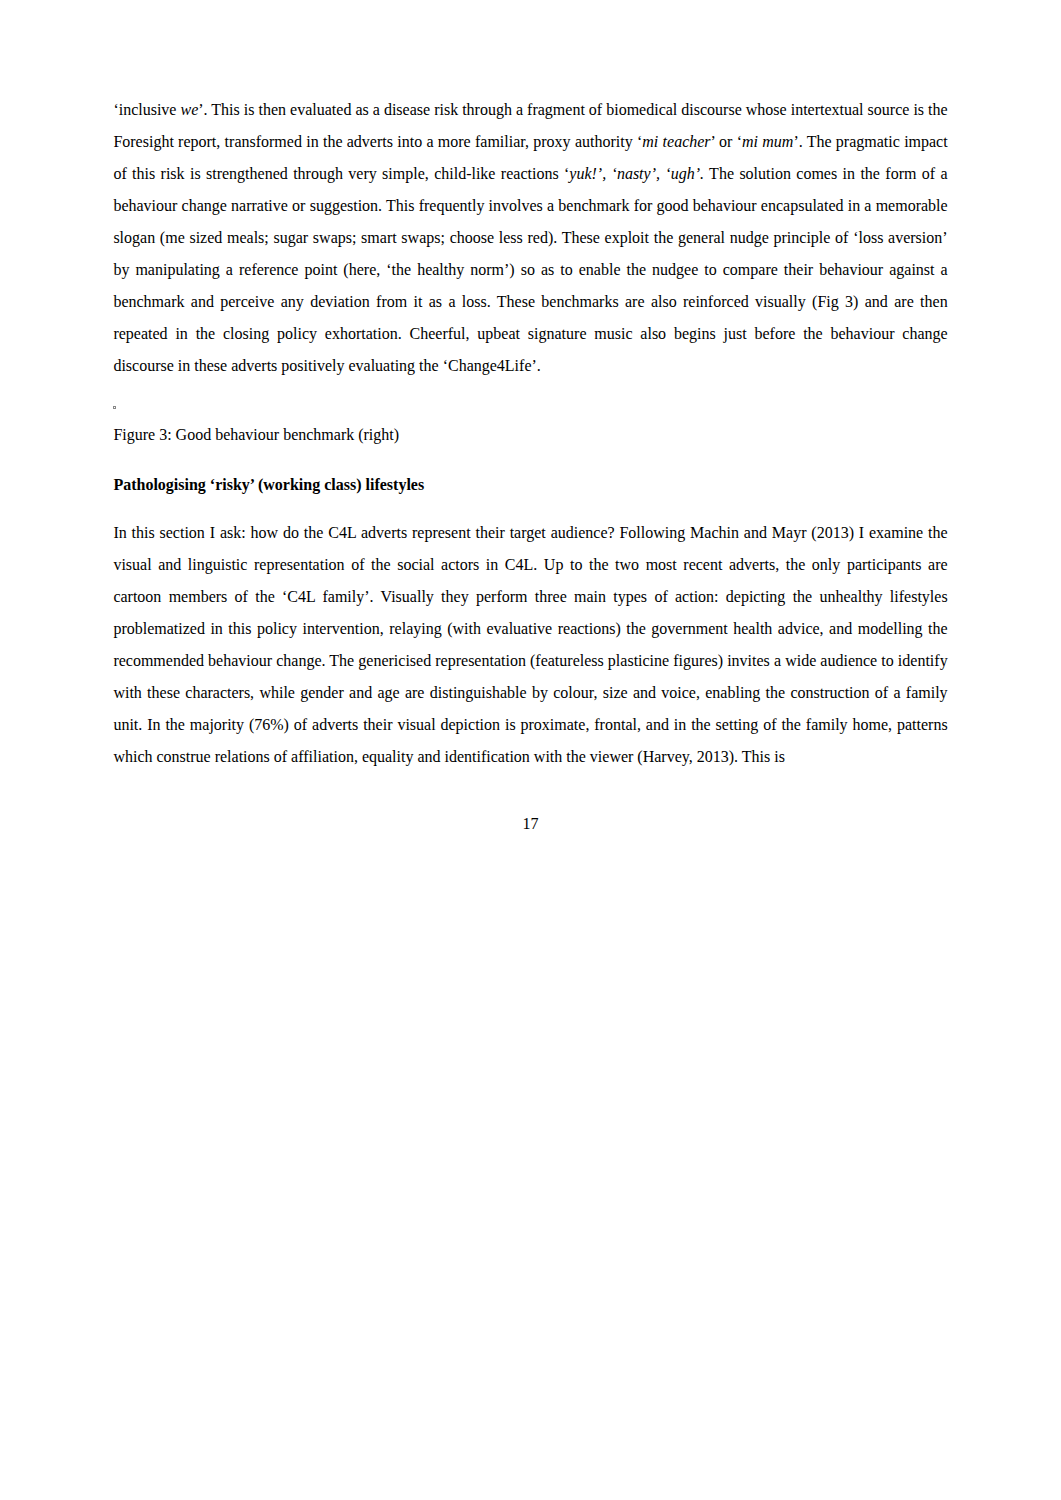‘inclusive we’. This is then evaluated as a disease risk through a fragment of biomedical discourse whose intertextual source is the Foresight report, transformed in the adverts into a more familiar, proxy authority ‘mi teacher’ or ‘mi mum’. The pragmatic impact of this risk is strengthened through very simple, child-like reactions ‘yuk!’, ‘nasty’, ‘ugh’. The solution comes in the form of a behaviour change narrative or suggestion. This frequently involves a benchmark for good behaviour encapsulated in a memorable slogan (me sized meals; sugar swaps; smart swaps; choose less red). These exploit the general nudge principle of ‘loss aversion’ by manipulating a reference point (here, ‘the healthy norm’) so as to enable the nudgee to compare their behaviour against a benchmark and perceive any deviation from it as a loss. These benchmarks are also reinforced visually (Fig 3) and are then repeated in the closing policy exhortation. Cheerful, upbeat signature music also begins just before the behaviour change discourse in these adverts positively evaluating the ‘Change4Life’.
Figure 3: Good behaviour benchmark (right)
Pathologising ‘risky’ (working class) lifestyles
In this section I ask: how do the C4L adverts represent their target audience? Following Machin and Mayr (2013) I examine the visual and linguistic representation of the social actors in C4L. Up to the two most recent adverts, the only participants are cartoon members of the ‘C4L family’. Visually they perform three main types of action: depicting the unhealthy lifestyles problematized in this policy intervention, relaying (with evaluative reactions) the government health advice, and modelling the recommended behaviour change. The genericised representation (featureless plasticine figures) invites a wide audience to identify with these characters, while gender and age are distinguishable by colour, size and voice, enabling the construction of a family unit. In the majority (76%) of adverts their visual depiction is proximate, frontal, and in the setting of the family home, patterns which construe relations of affiliation, equality and identification with the viewer (Harvey, 2013). This is
17